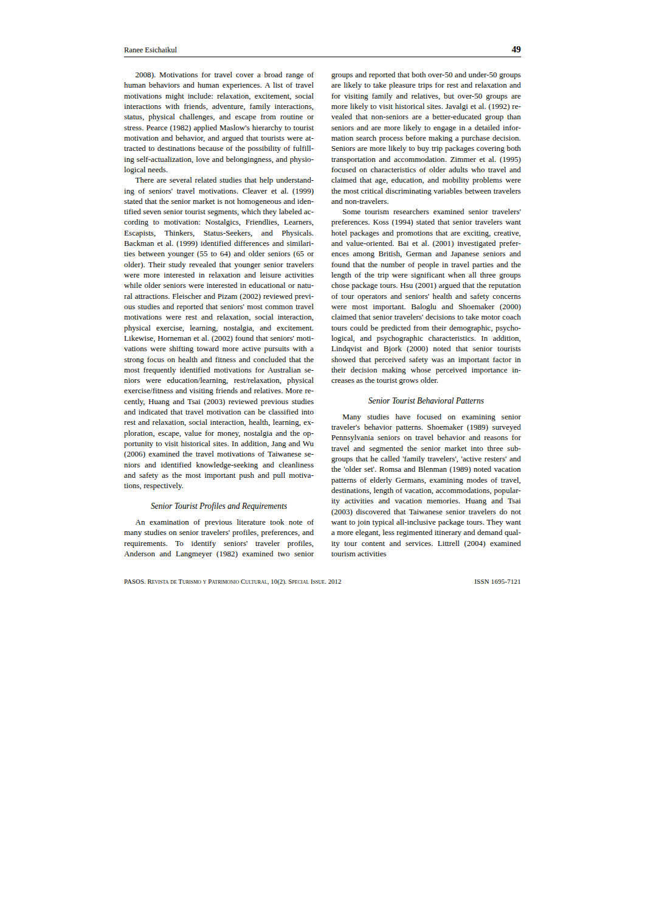Ranee Esichaikul 49
2008). Motivations for travel cover a broad range of human behaviors and human experiences. A list of travel motivations might include: relaxation, excitement, social interactions with friends, adventure, family interactions, status, physical challenges, and escape from routine or stress. Pearce (1982) applied Maslow's hierarchy to tourist motivation and behavior, and argued that tourists were attracted to destinations because of the possibility of fulfilling self-actualization, love and belongingness, and physiological needs.
There are several related studies that help understanding of seniors' travel motivations. Cleaver et al. (1999) stated that the senior market is not homogeneous and identified seven senior tourist segments, which they labeled according to motivation: Nostalgics, Friendlies, Learners, Escapists, Thinkers, Status-Seekers, and Physicals. Backman et al. (1999) identified differences and similarities between younger (55 to 64) and older seniors (65 or older). Their study revealed that younger senior travelers were more interested in relaxation and leisure activities while older seniors were interested in educational or natural attractions. Fleischer and Pizam (2002) reviewed previous studies and reported that seniors' most common travel motivations were rest and relaxation, social interaction, physical exercise, learning, nostalgia, and excitement. Likewise, Horneman et al. (2002) found that seniors' motivations were shifting toward more active pursuits with a strong focus on health and fitness and concluded that the most frequently identified motivations for Australian seniors were education/learning, rest/relaxation, physical exercise/fitness and visiting friends and relatives. More recently, Huang and Tsai (2003) reviewed previous studies and indicated that travel motivation can be classified into rest and relaxation, social interaction, health, learning, exploration, escape, value for money, nostalgia and the opportunity to visit historical sites. In addition, Jang and Wu (2006) examined the travel motivations of Taiwanese seniors and identified knowledge-seeking and cleanliness and safety as the most important push and pull motivations, respectively.
Senior Tourist Profiles and Requirements
An examination of previous literature took note of many studies on senior travelers' profiles, preferences, and requirements. To identify seniors' traveler profiles, Anderson and Langmeyer (1982) examined two senior groups and reported that both over-50 and under-50 groups are likely to take pleasure trips for rest and relaxation and for visiting family and relatives, but over-50 groups are more likely to visit historical sites. Javalgi et al. (1992) revealed that non-seniors are a better-educated group than seniors and are more likely to engage in a detailed information search process before making a purchase decision. Seniors are more likely to buy trip packages covering both transportation and accommodation. Zimmer et al. (1995) focused on characteristics of older adults who travel and claimed that age, education, and mobility problems were the most critical discriminating variables between travelers and non-travelers.
Some tourism researchers examined senior travelers' preferences. Koss (1994) stated that senior travelers want hotel packages and promotions that are exciting, creative, and value-oriented. Bai et al. (2001) investigated preferences among British, German and Japanese seniors and found that the number of people in travel parties and the length of the trip were significant when all three groups chose package tours. Hsu (2001) argued that the reputation of tour operators and seniors' health and safety concerns were most important. Baloglu and Shoemaker (2000) claimed that senior travelers' decisions to take motor coach tours could be predicted from their demographic, psychological, and psychographic characteristics. In addition, Lindqvist and Bjork (2000) noted that senior tourists showed that perceived safety was an important factor in their decision making whose perceived importance increases as the tourist grows older.
Senior Tourist Behavioral Patterns
Many studies have focused on examining senior traveler's behavior patterns. Shoemaker (1989) surveyed Pennsylvania seniors on travel behavior and reasons for travel and segmented the senior market into three sub-groups that he called 'family travelers', 'active resters' and the 'older set'. Romsa and Blenman (1989) noted vacation patterns of elderly Germans, examining modes of travel, destinations, length of vacation, accommodations, popularity activities and vacation memories. Huang and Tsai (2003) discovered that Taiwanese senior travelers do not want to join typical all-inclusive package tours. They want a more elegant, less regimented itinerary and demand quality tour content and services. Littrell (2004) examined tourism activities
PASOS. Revista de Turismo y Patrimonio Cultural, 10(2). Special Issue. 2012 ISSN 1695-7121